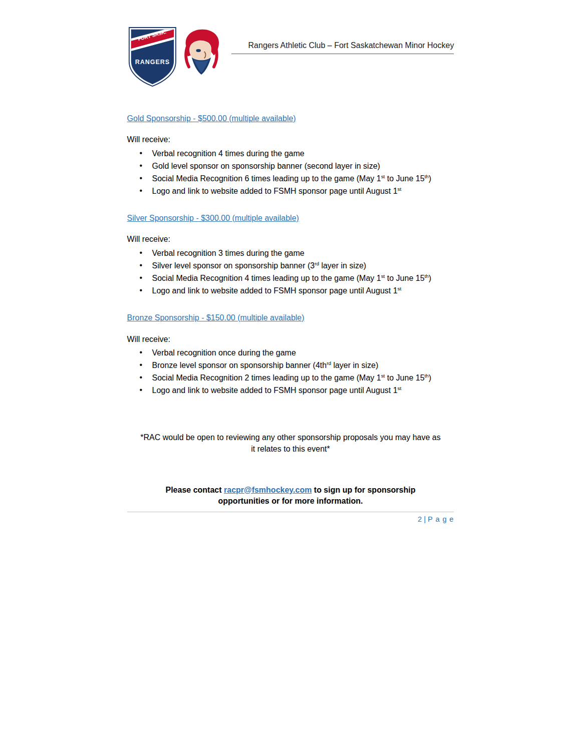FORT SASK. RANGERS
Rangers Athletic Club – Fort Saskatchewan Minor Hockey
Gold Sponsorship - $500.00 (multiple available)
Will receive:
Verbal recognition 4 times during the game
Gold level sponsor on sponsorship banner (second layer in size)
Social Media Recognition 6 times leading up to the game (May 1st to June 15th)
Logo and link to website added to FSMH sponsor page until August 1st
Silver Sponsorship - $300.00 (multiple available)
Will receive:
Verbal recognition 3 times during the game
Silver level sponsor on sponsorship banner (3rd layer in size)
Social Media Recognition 4 times leading up to the game (May 1st to June 15th)
Logo and link to website added to FSMH sponsor page until August 1st
Bronze Sponsorship - $150.00 (multiple available)
Will receive:
Verbal recognition once during the game
Bronze level sponsor on sponsorship banner (4thrd layer in size)
Social Media Recognition 2 times leading up to the game (May 1st to June 15th)
Logo and link to website added to FSMH sponsor page until August 1st
*RAC would be open to reviewing any other sponsorship proposals you may have as it relates to this event*
Please contact racpr@fsmhockey.com to sign up for sponsorship opportunities or for more information.
2 | P a g e